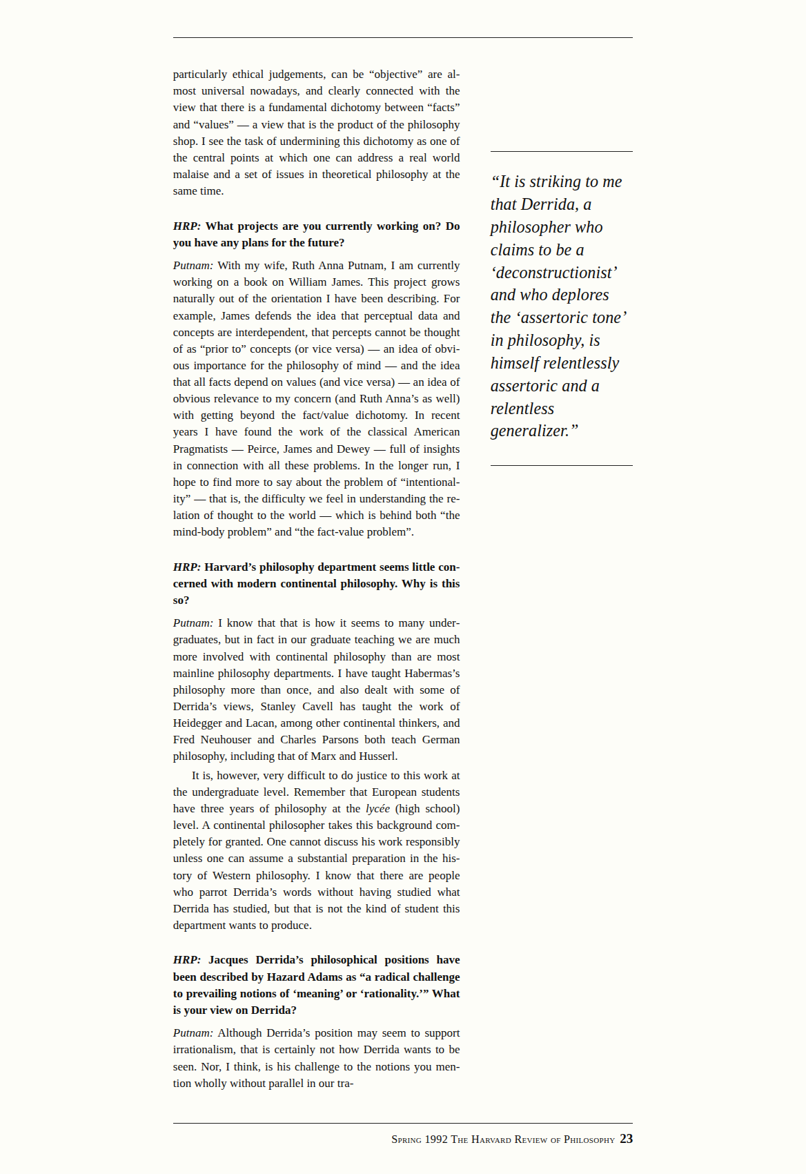particularly ethical judgements, can be “objective” are almost universal nowadays, and clearly connected with the view that there is a fundamental dichotomy between “facts” and “values” — a view that is the product of the philosophy shop. I see the task of undermining this dichotomy as one of the central points at which one can address a real world malaise and a set of issues in theoretical philosophy at the same time.
HRP: What projects are you currently working on? Do you have any plans for the future?
Putnam: With my wife, Ruth Anna Putnam, I am currently working on a book on William James. This project grows naturally out of the orientation I have been describing. For example, James defends the idea that perceptual data and concepts are interdependent, that percepts cannot be thought of as “prior to” concepts (or vice versa) — an idea of obvious importance for the philosophy of mind — and the idea that all facts depend on values (and vice versa) — an idea of obvious relevance to my concern (and Ruth Anna’s as well) with getting beyond the fact/value dichotomy. In recent years I have found the work of the classical American Pragmatists — Peirce, James and Dewey — full of insights in connection with all these problems. In the longer run, I hope to find more to say about the problem of “intentionality” — that is, the difficulty we feel in understanding the relation of thought to the world — which is behind both “the mind-body problem” and “the fact-value problem”.
HRP: Harvard’s philosophy department seems little concerned with modern continental philosophy. Why is this so?
Putnam: I know that that is how it seems to many undergraduates, but in fact in our graduate teaching we are much more involved with continental philosophy than are most mainline philosophy departments. I have taught Habermas’s philosophy more than once, and also dealt with some of Derrida’s views, Stanley Cavell has taught the work of Heidegger and Lacan, among other continental thinkers, and Fred Neuhouser and Charles Parsons both teach German philosophy, including that of Marx and Husserl.
It is, however, very difficult to do justice to this work at the undergraduate level. Remember that European students have three years of philosophy at the lycée (high school) level. A continental philosopher takes this background completely for granted. One cannot discuss his work responsibly unless one can assume a substantial preparation in the history of Western philosophy. I know that there are people who parrot Derrida’s words without having studied what Derrida has studied, but that is not the kind of student this department wants to produce.
HRP: Jacques Derrida’s philosophical positions have been described by Hazard Adams as “a radical challenge to prevailing notions of ‘meaning’ or ‘rationality.’” What is your view on Derrida?
Putnam: Although Derrida’s position may seem to support irrationalism, that is certainly not how Derrida wants to be seen. Nor, I think, is his challenge to the notions you mention wholly without parallel in our tra-
“It is striking to me that Derrida, a philosopher who claims to be a ‘deconstructionist’ and who deplores the ‘assertoric tone’ in philosophy, is himself relentlessly assertoric and a relentless generalizer.”
Spring 1992 The Harvard Review of Philosophy 23